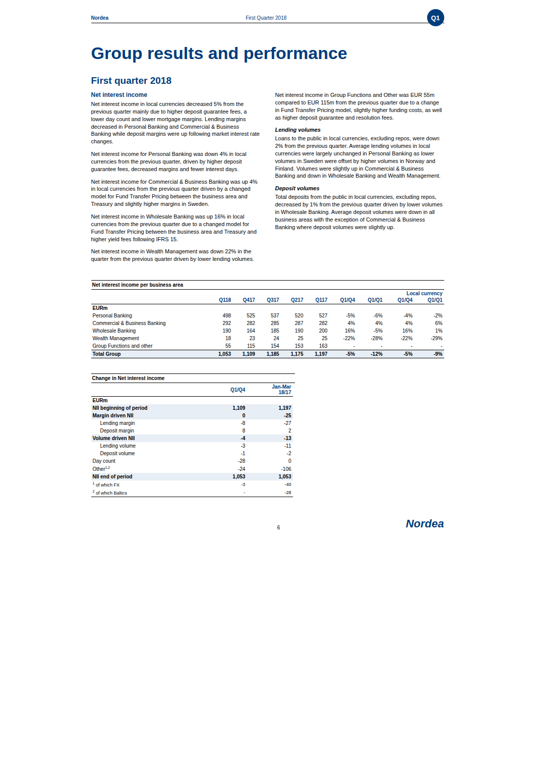Q1
Nordea
First Quarter 2018
Group results and performance
First quarter 2018
Net interest income
Net interest income in local currencies decreased 5% from the previous quarter mainly due to higher deposit guarantee fees, a lower day count and lower mortgage margins. Lending margins decreased in Personal Banking and Commercial & Business Banking while deposit margins were up following market interest rate changes.
Net interest income for Personal Banking was down 4% in local currencies from the previous quarter, driven by higher deposit guarantee fees, decreased margins and fewer interest days.
Net interest income for Commercial & Business Banking was up 4% in local currencies from the previous quarter driven by a changed model for Fund Transfer Pricing between the business area and Treasury and slightly higher margins in Sweden.
Net interest income in Wholesale Banking was up 16% in local currencies from the previous quarter due to a changed model for Fund Transfer Pricing between the business area and Treasury and higher yield fees following IFRS 15.
Net interest income in Wealth Management was down 22% in the quarter from the previous quarter driven by lower lending volumes.
Net interest income in Group Functions and Other was EUR 55m compared to EUR 115m from the previous quarter due to a change in Fund Transfer Pricing model, slightly higher funding costs, as well as higher deposit guarantee and resolution fees.
Lending volumes
Loans to the public in local currencies, excluding repos, were down 2% from the previous quarter. Average lending volumes in local currencies were largely unchanged in Personal Banking as lower volumes in Sweden were offset by higher volumes in Norway and Finland. Volumes were slightly up in Commercial & Business Banking and down in Wholesale Banking and Wealth Management.
Deposit volumes
Total deposits from the public in local currencies, excluding repos, decreased by 1% from the previous quarter driven by lower volumes in Wholesale Banking. Average deposit volumes were down in all business areas with the exception of Commercial & Business Banking where deposit volumes were slightly up.
Net interest income per business area
| | | | | | | | | Local currency |
| --- | --- | --- | --- | --- | --- | --- | --- | --- |
| | Q118 | Q417 | Q317 | Q217 | Q117 | Q1/Q4 | Q1/Q1 | Q1/Q4 | Q1/Q1 |
| EURm | |
| Personal Banking | 498 | 525 | 537 | 520 | 527 | -5% | -6% | -4% | -2% |
| Commercial & Business Banking | 292 | 282 | 285 | 287 | 282 | 4% | 4% | 4% | 6% |
| Wholesale Banking | 190 | 164 | 185 | 190 | 200 | 16% | -5% | 16% | 1% |
| Wealth Management | 18 | 23 | 24 | 25 | 25 | -22% | -28% | -22% | -29% |
| Group Functions and other | 55 | 115 | 154 | 153 | 163 | - | - | - | - |
| Total Group | 1,053 | 1,109 | 1,185 | 1,175 | 1,197 | -5% | -12% | -5% | -9% |
Change in Net interest income
| | Q1/Q4 | Jan-Mar 18/17 |
| --- | --- | --- |
| EURm | | |
| NII beginning of period | 1,109 | 1,197 |
| Margin driven NII | 0 | -25 |
| Lending margin | -8 | -27 |
| Deposit margin | 8 | 2 |
| Volume driven NII | -4 | -13 |
| Lending volume | -3 | -11 |
| Deposit volume | -1 | -2 |
| Day count | -28 | 0 |
| Other 1,2 | -24 | -106 |
| NII end of period | 1,053 | 1,053 |
| 1 of which FX | -3 | -40 |
| 2 of which Baltics | - | -28 |
6
Nordea